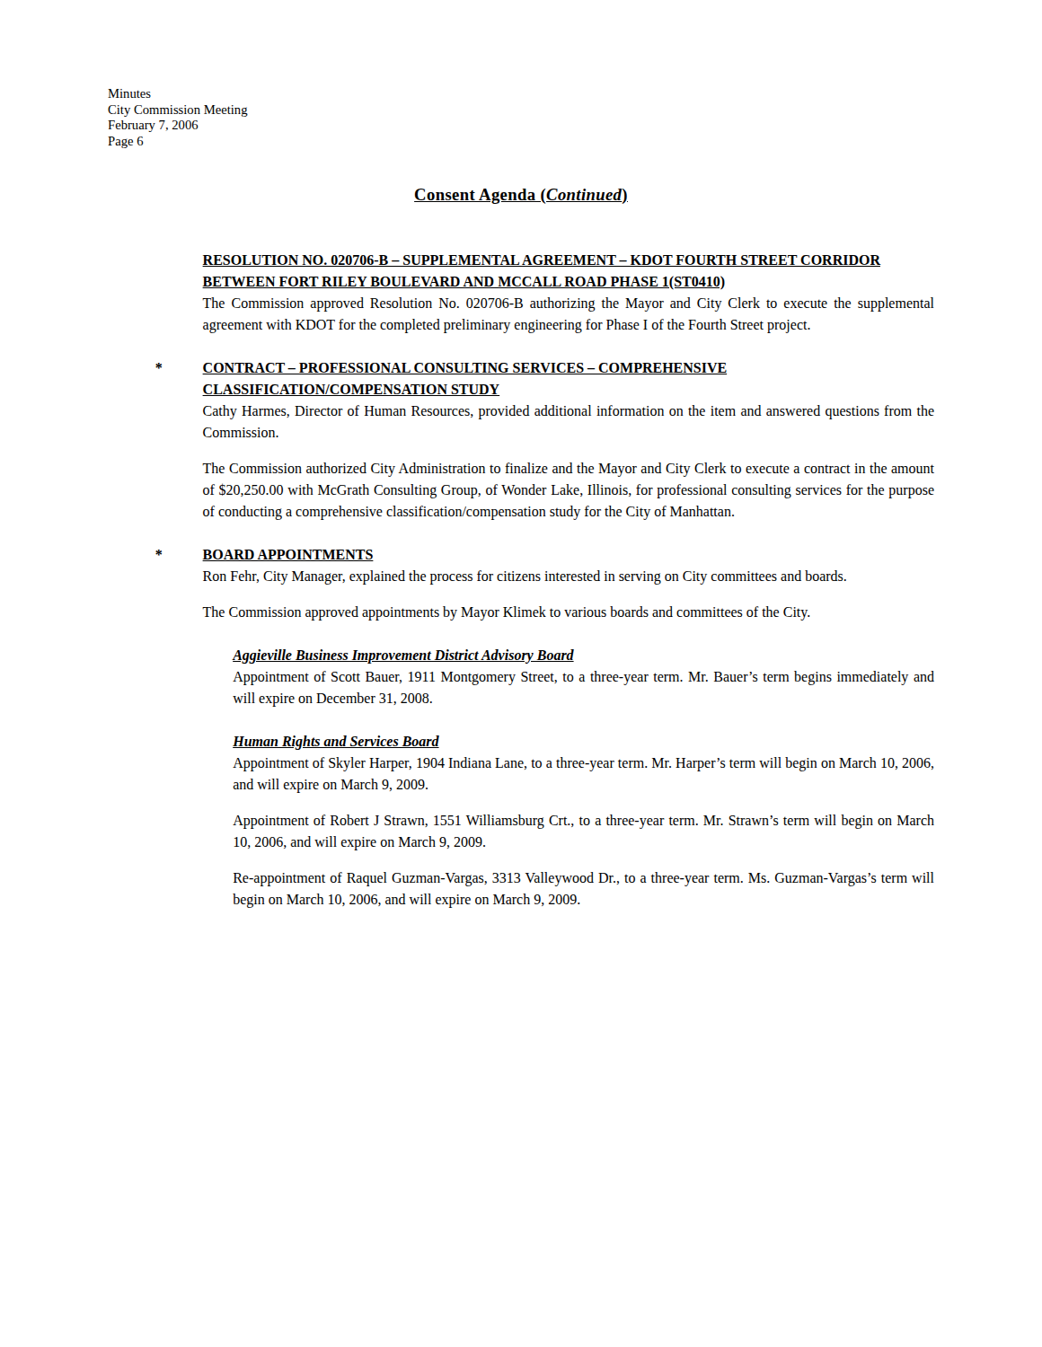Minutes
City Commission Meeting
February 7, 2006
Page 6
Consent Agenda (Continued)
Resolution No. 020706-B – Supplemental Agreement – KDOT Fourth Street Corridor Between Fort Riley Boulevard and McCall Road Phase 1(ST0410)
The Commission approved Resolution No. 020706-B authorizing the Mayor and City Clerk to execute the supplemental agreement with KDOT for the completed preliminary engineering for Phase I of the Fourth Street project.
*
Contract – Professional Consulting Services – Comprehensive Classification/Compensation Study
Cathy Harmes, Director of Human Resources, provided additional information on the item and answered questions from the Commission.
The Commission authorized City Administration to finalize and the Mayor and City Clerk to execute a contract in the amount of $20,250.00 with McGrath Consulting Group, of Wonder Lake, Illinois, for professional consulting services for the purpose of conducting a comprehensive classification/compensation study for the City of Manhattan.
*
Board Appointments
Ron Fehr, City Manager, explained the process for citizens interested in serving on City committees and boards.
The Commission approved appointments by Mayor Klimek to various boards and committees of the City.
Aggieville Business Improvement District Advisory Board
Appointment of Scott Bauer, 1911 Montgomery Street, to a three-year term. Mr. Bauer’s term begins immediately and will expire on December 31, 2008.
Human Rights and Services Board
Appointment of Skyler Harper, 1904 Indiana Lane, to a three-year term. Mr. Harper’s term will begin on March 10, 2006, and will expire on March 9, 2009.
Appointment of Robert J Strawn, 1551 Williamsburg Crt., to a three-year term. Mr. Strawn’s term will begin on March 10, 2006, and will expire on March 9, 2009.
Re-appointment of Raquel Guzman-Vargas, 3313 Valleywood Dr., to a three-year term. Ms. Guzman-Vargas’s term will begin on March 10, 2006, and will expire on March 9, 2009.